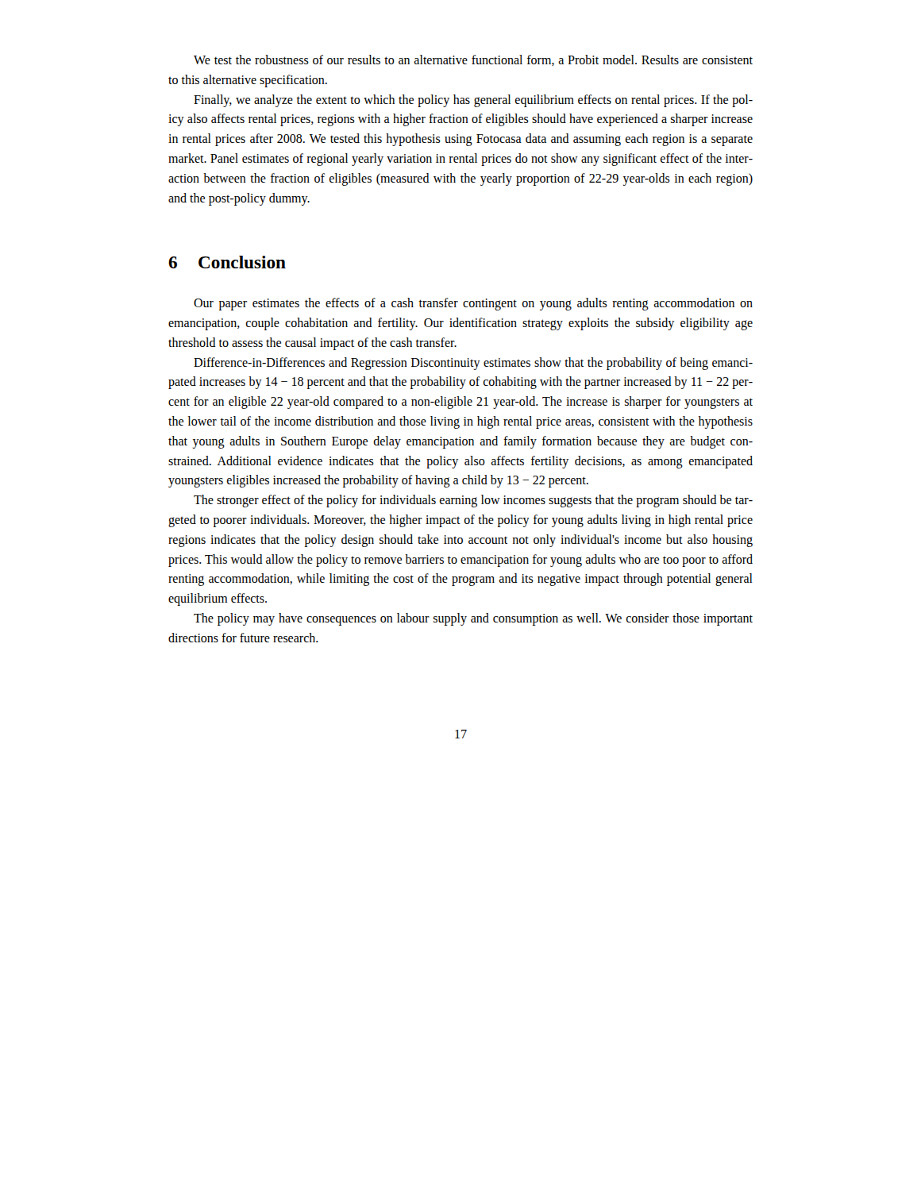We test the robustness of our results to an alternative functional form, a Probit model. Results are consistent to this alternative specification.
Finally, we analyze the extent to which the policy has general equilibrium effects on rental prices. If the policy also affects rental prices, regions with a higher fraction of eligibles should have experienced a sharper increase in rental prices after 2008. We tested this hypothesis using Fotocasa data and assuming each region is a separate market. Panel estimates of regional yearly variation in rental prices do not show any significant effect of the interaction between the fraction of eligibles (measured with the yearly proportion of 22-29 year-olds in each region) and the post-policy dummy.
6 Conclusion
Our paper estimates the effects of a cash transfer contingent on young adults renting accommodation on emancipation, couple cohabitation and fertility. Our identification strategy exploits the subsidy eligibility age threshold to assess the causal impact of the cash transfer.
Difference-in-Differences and Regression Discontinuity estimates show that the probability of being emancipated increases by 14 − 18 percent and that the probability of cohabiting with the partner increased by 11 − 22 percent for an eligible 22 year-old compared to a non-eligible 21 year-old. The increase is sharper for youngsters at the lower tail of the income distribution and those living in high rental price areas, consistent with the hypothesis that young adults in Southern Europe delay emancipation and family formation because they are budget constrained. Additional evidence indicates that the policy also affects fertility decisions, as among emancipated youngsters eligibles increased the probability of having a child by 13 − 22 percent.
The stronger effect of the policy for individuals earning low incomes suggests that the program should be targeted to poorer individuals. Moreover, the higher impact of the policy for young adults living in high rental price regions indicates that the policy design should take into account not only individual's income but also housing prices. This would allow the policy to remove barriers to emancipation for young adults who are too poor to afford renting accommodation, while limiting the cost of the program and its negative impact through potential general equilibrium effects.
The policy may have consequences on labour supply and consumption as well. We consider those important directions for future research.
17